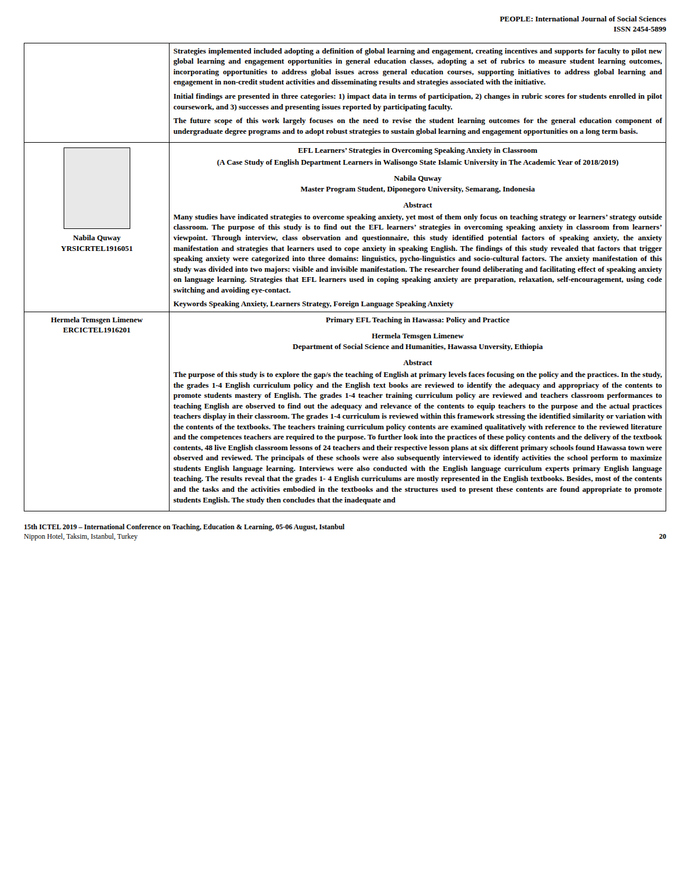PEOPLE: International Journal of Social Sciences
ISSN 2454-5899
| | Strategies implemented included adopting a definition of global learning and engagement, creating incentives and supports for faculty to pilot new global learning and engagement opportunities in general education classes, adopting a set of rubrics to measure student learning outcomes, incorporating opportunities to address global issues across general education courses, supporting initiatives to address global learning and engagement in non-credit student activities and disseminating results and strategies associated with the initiative. Initial findings are presented in three categories: 1) impact data in terms of participation, 2) changes in rubric scores for students enrolled in pilot coursework, and 3) successes and presenting issues reported by participating faculty. The future scope of this work largely focuses on the need to revise the student learning outcomes for the general education component of undergraduate degree programs and to adopt robust strategies to sustain global learning and engagement opportunities on a long term basis. |
| Nabila Quway YRSICRTEL1916051 | EFL Learners’ Strategies in Overcoming Speaking Anxiety in Classroom (A Case Study of English Department Learners in Walisongo State Islamic University in The Academic Year of 2018/2019) Nabila Quway Master Program Student, Diponegoro University, Semarang, Indonesia Abstract Many studies have indicated strategies to overcome speaking anxiety, yet most of them only focus on teaching strategy or learners’ strategy outside classroom. The purpose of this study is to find out the EFL learners’ strategies in overcoming speaking anxiety in classroom from learners’ viewpoint. Through interview, class observation and questionnaire, this study identified potential factors of speaking anxiety, the anxiety manifestation and strategies that learners used to cope anxiety in speaking English. The findings of this study revealed that factors that trigger speaking anxiety were categorized into three domains: linguistics, pycho-linguistics and socio-cultural factors. The anxiety manifestation of this study was divided into two majors: visible and invisible manifestation. The researcher found deliberating and facilitating effect of speaking anxiety on language learning. Strategies that EFL learners used in coping speaking anxiety are preparation, relaxation, self-encouragement, using code switching and avoiding eye-contact. Keywords Speaking Anxiety, Learners Strategy, Foreign Language Speaking Anxiety |
| Hermela Temsgen Limenew ERCICTEL1916201 | Primary EFL Teaching in Hawassa: Policy and Practice Hermela Temsgen Limenew Department of Social Science and Humanities, Hawassa Unversity, Ethiopia Abstract The purpose of this study is to explore the gap/s the teaching of English at primary levels faces focusing on the policy and the practices. In the study, the grades 1-4 English curriculum policy and the English text books are reviewed to identify the adequacy and appropriacy of the contents to promote students mastery of English. The grades 1-4 teacher training curriculum policy are reviewed and teachers classroom performances to teaching English are observed to find out the adequacy and relevance of the contents to equip teachers to the purpose and the actual practices teachers display in their classroom. The grades 1-4 curriculum is reviewed within this framework stressing the identified similarity or variation with the contents of the textbooks. The teachers training curriculum policy contents are examined qualitatively with reference to the reviewed literature and the competences teachers are required to the purpose. To further look into the practices of these policy contents and the delivery of the textbook contents, 48 live English classroom lessons of 24 teachers and their respective lesson plans at six different primary schools found Hawassa town were observed and reviewed. The principals of these schools were also subsequently interviewed to identify activities the school perform to maximize students English language learning. Interviews were also conducted with the English language curriculum experts primary English language teaching. The results reveal that the grades 1- 4 English curriculums are mostly represented in the English textbooks. Besides, most of the contents and the tasks and the activities embodied in the textbooks and the structures used to present these contents are found appropriate to promote students English. The study then concludes that the inadequate and |
15th ICTEL 2019 – International Conference on Teaching, Education & Learning, 05-06 August, Istanbul
Nippon Hotel, Taksim, Istanbul, Turkey 20